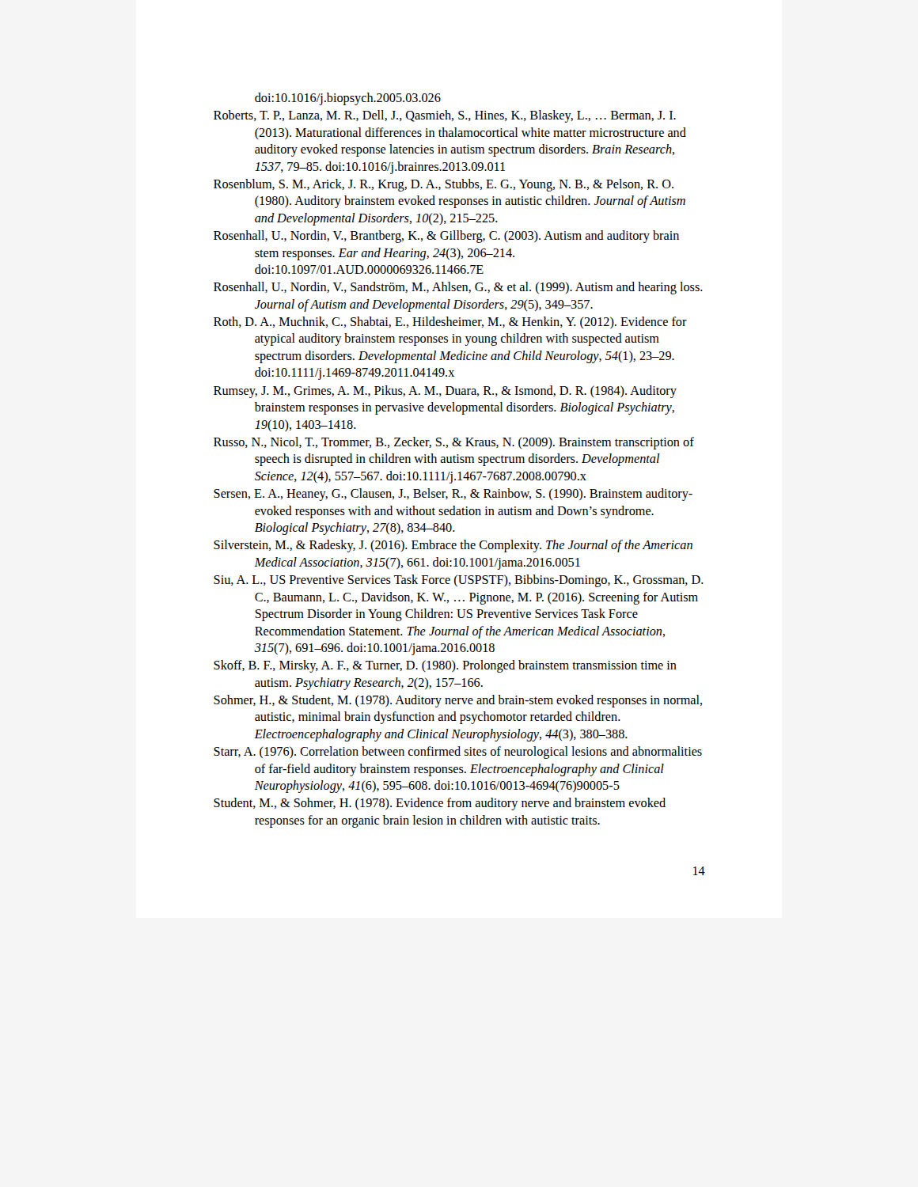doi:10.1016/j.biopsych.2005.03.026
Roberts, T. P., Lanza, M. R., Dell, J., Qasmieh, S., Hines, K., Blaskey, L., … Berman, J. I. (2013). Maturational differences in thalamocortical white matter microstructure and auditory evoked response latencies in autism spectrum disorders. Brain Research, 1537, 79–85. doi:10.1016/j.brainres.2013.09.011
Rosenblum, S. M., Arick, J. R., Krug, D. A., Stubbs, E. G., Young, N. B., & Pelson, R. O. (1980). Auditory brainstem evoked responses in autistic children. Journal of Autism and Developmental Disorders, 10(2), 215–225.
Rosenhall, U., Nordin, V., Brantberg, K., & Gillberg, C. (2003). Autism and auditory brain stem responses. Ear and Hearing, 24(3), 206–214. doi:10.1097/01.AUD.0000069326.11466.7E
Rosenhall, U., Nordin, V., Sandström, M., Ahlsen, G., & et al. (1999). Autism and hearing loss. Journal of Autism and Developmental Disorders, 29(5), 349–357.
Roth, D. A., Muchnik, C., Shabtai, E., Hildesheimer, M., & Henkin, Y. (2012). Evidence for atypical auditory brainstem responses in young children with suspected autism spectrum disorders. Developmental Medicine and Child Neurology, 54(1), 23–29. doi:10.1111/j.1469-8749.2011.04149.x
Rumsey, J. M., Grimes, A. M., Pikus, A. M., Duara, R., & Ismond, D. R. (1984). Auditory brainstem responses in pervasive developmental disorders. Biological Psychiatry, 19(10), 1403–1418.
Russo, N., Nicol, T., Trommer, B., Zecker, S., & Kraus, N. (2009). Brainstem transcription of speech is disrupted in children with autism spectrum disorders. Developmental Science, 12(4), 557–567. doi:10.1111/j.1467-7687.2008.00790.x
Sersen, E. A., Heaney, G., Clausen, J., Belser, R., & Rainbow, S. (1990). Brainstem auditory-evoked responses with and without sedation in autism and Down’s syndrome. Biological Psychiatry, 27(8), 834–840.
Silverstein, M., & Radesky, J. (2016). Embrace the Complexity. The Journal of the American Medical Association, 315(7), 661. doi:10.1001/jama.2016.0051
Siu, A. L., US Preventive Services Task Force (USPSTF), Bibbins-Domingo, K., Grossman, D. C., Baumann, L. C., Davidson, K. W., … Pignone, M. P. (2016). Screening for Autism Spectrum Disorder in Young Children: US Preventive Services Task Force Recommendation Statement. The Journal of the American Medical Association, 315(7), 691–696. doi:10.1001/jama.2016.0018
Skoff, B. F., Mirsky, A. F., & Turner, D. (1980). Prolonged brainstem transmission time in autism. Psychiatry Research, 2(2), 157–166.
Sohmer, H., & Student, M. (1978). Auditory nerve and brain-stem evoked responses in normal, autistic, minimal brain dysfunction and psychomotor retarded children. Electroencephalography and Clinical Neurophysiology, 44(3), 380–388.
Starr, A. (1976). Correlation between confirmed sites of neurological lesions and abnormalities of far-field auditory brainstem responses. Electroencephalography and Clinical Neurophysiology, 41(6), 595–608. doi:10.1016/0013-4694(76)90005-5
Student, M., & Sohmer, H. (1978). Evidence from auditory nerve and brainstem evoked responses for an organic brain lesion in children with autistic traits.
14